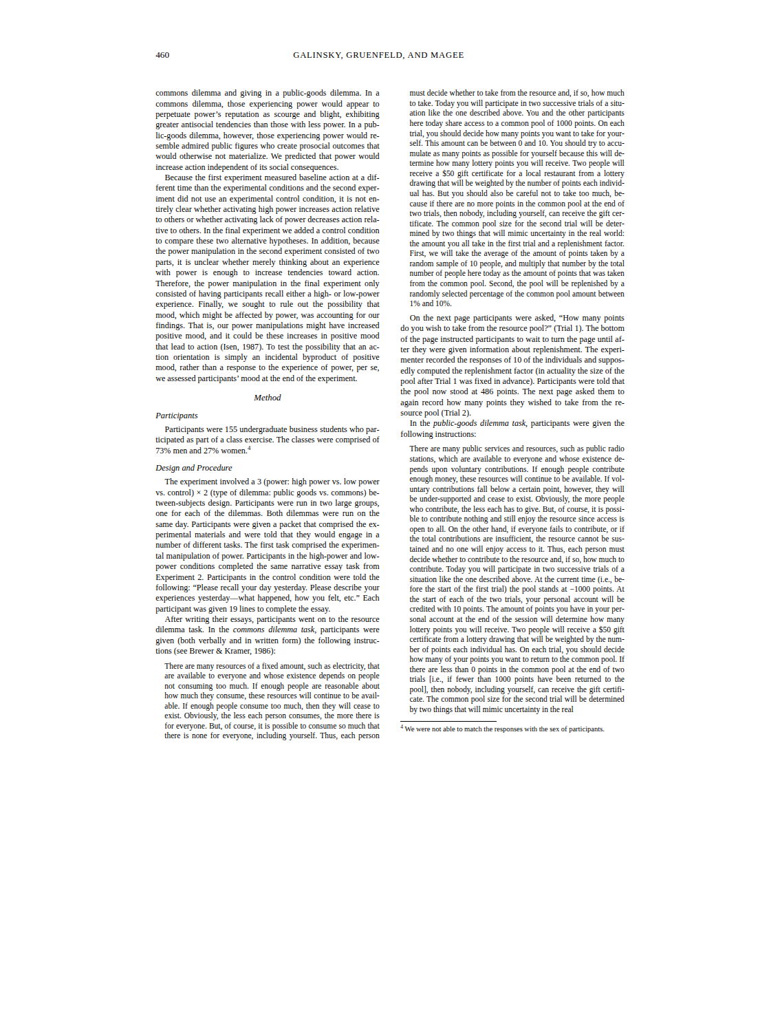460 GALINSKY, GRUENFELD, AND MAGEE
commons dilemma and giving in a public-goods dilemma. In a commons dilemma, those experiencing power would appear to perpetuate power’s reputation as scourge and blight, exhibiting greater antisocial tendencies than those with less power. In a public-goods dilemma, however, those experiencing power would resemble admired public figures who create prosocial outcomes that would otherwise not materialize. We predicted that power would increase action independent of its social consequences.
Because the first experiment measured baseline action at a different time than the experimental conditions and the second experiment did not use an experimental control condition, it is not entirely clear whether activating high power increases action relative to others or whether activating lack of power decreases action relative to others. In the final experiment we added a control condition to compare these two alternative hypotheses. In addition, because the power manipulation in the second experiment consisted of two parts, it is unclear whether merely thinking about an experience with power is enough to increase tendencies toward action. Therefore, the power manipulation in the final experiment only consisted of having participants recall either a high- or low-power experience. Finally, we sought to rule out the possibility that mood, which might be affected by power, was accounting for our findings. That is, our power manipulations might have increased positive mood, and it could be these increases in positive mood that lead to action (Isen, 1987). To test the possibility that an action orientation is simply an incidental byproduct of positive mood, rather than a response to the experience of power, per se, we assessed participants’ mood at the end of the experiment.
Method
Participants
Participants were 155 undergraduate business students who participated as part of a class exercise. The classes were comprised of 73% men and 27% women.4
Design and Procedure
The experiment involved a 3 (power: high power vs. low power vs. control) × 2 (type of dilemma: public goods vs. commons) between-subjects design. Participants were run in two large groups, one for each of the dilemmas. Both dilemmas were run on the same day. Participants were given a packet that comprised the experimental materials and were told that they would engage in a number of different tasks. The first task comprised the experimental manipulation of power. Participants in the high-power and low-power conditions completed the same narrative essay task from Experiment 2. Participants in the control condition were told the following: “Please recall your day yesterday. Please describe your experiences yesterday—what happened, how you felt, etc.” Each participant was given 19 lines to complete the essay.
After writing their essays, participants went on to the resource dilemma task. In the commons dilemma task, participants were given (both verbally and in written form) the following instructions (see Brewer & Kramer, 1986):
There are many resources of a fixed amount, such as electricity, that are available to everyone and whose existence depends on people not consuming too much. If enough people are reasonable about how much they consume, these resources will continue to be available. If enough people consume too much, then they will cease to exist. Obviously, the less each person consumes, the more there is for everyone. But, of course, it is possible to consume so much that there is none for everyone, including yourself. Thus, each person must decide whether to take from the resource and, if so, how much to take. Today you will participate in two successive trials of a situation like the one described above. You and the other participants here today share access to a common pool of 1000 points. On each trial, you should decide how many points you want to take for yourself. This amount can be between 0 and 10. You should try to accumulate as many points as possible for yourself because this will determine how many lottery points you will receive. Two people will receive a $50 gift certificate for a local restaurant from a lottery drawing that will be weighted by the number of points each individual has. But you should also be careful not to take too much, because if there are no more points in the common pool at the end of two trials, then nobody, including yourself, can receive the gift certificate. The common pool size for the second trial will be determined by two things that will mimic uncertainty in the real world: the amount you all take in the first trial and a replenishment factor. First, we will take the average of the amount of points taken by a random sample of 10 people, and multiply that number by the total number of people here today as the amount of points that was taken from the common pool. Second, the pool will be replenished by a randomly selected percentage of the common pool amount between 1% and 10%.
On the next page participants were asked, “How many points do you wish to take from the resource pool?” (Trial 1). The bottom of the page instructed participants to wait to turn the page until after they were given information about replenishment. The experimenter recorded the responses of 10 of the individuals and supposedly computed the replenishment factor (in actuality the size of the pool after Trial 1 was fixed in advance). Participants were told that the pool now stood at 486 points. The next page asked them to again record how many points they wished to take from the resource pool (Trial 2).
In the public-goods dilemma task, participants were given the following instructions:
There are many public services and resources, such as public radio stations, which are available to everyone and whose existence depends upon voluntary contributions. If enough people contribute enough money, these resources will continue to be available. If voluntary contributions fall below a certain point, however, they will be under-supported and cease to exist. Obviously, the more people who contribute, the less each has to give. But, of course, it is possible to contribute nothing and still enjoy the resource since access is open to all. On the other hand, if everyone fails to contribute, or if the total contributions are insufficient, the resource cannot be sustained and no one will enjoy access to it. Thus, each person must decide whether to contribute to the resource and, if so, how much to contribute. Today you will participate in two successive trials of a situation like the one described above. At the current time (i.e., before the start of the first trial) the pool stands at −1000 points. At the start of each of the two trials, your personal account will be credited with 10 points. The amount of points you have in your personal account at the end of the session will determine how many lottery points you will receive. Two people will receive a $50 gift certificate from a lottery drawing that will be weighted by the number of points each individual has. On each trial, you should decide how many of your points you want to return to the common pool. If there are less than 0 points in the common pool at the end of two trials [i.e., if fewer than 1000 points have been returned to the pool], then nobody, including yourself, can receive the gift certificate. The common pool size for the second trial will be determined by two things that will mimic uncertainty in the real
4 We were not able to match the responses with the sex of participants.